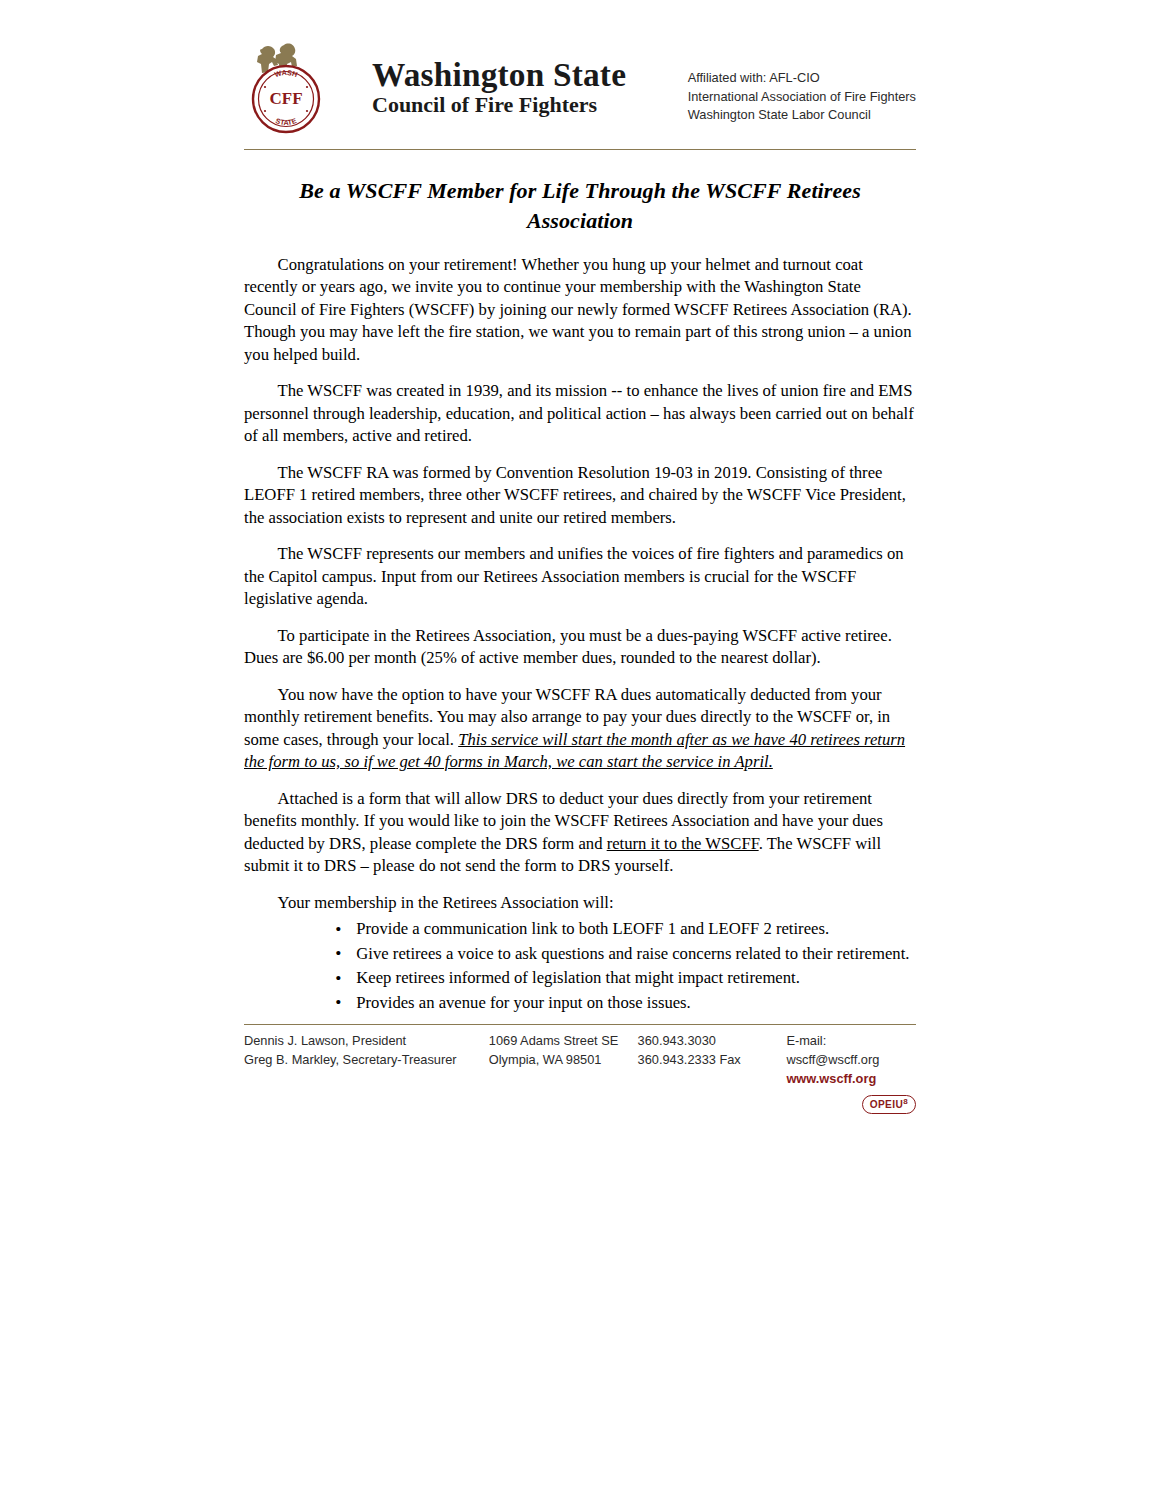WASH STATE CFF
Washington State
Council of Fire Fighters
Affiliated with: AFL-CIO
International Association of Fire Fighters
Washington State Labor Council
Be a WSCFF Member for Life Through the WSCFF Retirees Association
Congratulations on your retirement! Whether you hung up your helmet and turnout coat recently or years ago, we invite you to continue your membership with the Washington State Council of Fire Fighters (WSCFF) by joining our newly formed WSCFF Retirees Association (RA). Though you may have left the fire station, we want you to remain part of this strong union – a union you helped build.
The WSCFF was created in 1939, and its mission -- to enhance the lives of union fire and EMS personnel through leadership, education, and political action – has always been carried out on behalf of all members, active and retired.
The WSCFF RA was formed by Convention Resolution 19-03 in 2019. Consisting of three LEOFF 1 retired members, three other WSCFF retirees, and chaired by the WSCFF Vice President, the association exists to represent and unite our retired members.
The WSCFF represents our members and unifies the voices of fire fighters and paramedics on the Capitol campus. Input from our Retirees Association members is crucial for the WSCFF legislative agenda.
To participate in the Retirees Association, you must be a dues-paying WSCFF active retiree. Dues are $6.00 per month (25% of active member dues, rounded to the nearest dollar).
You now have the option to have your WSCFF RA dues automatically deducted from your monthly retirement benefits. You may also arrange to pay your dues directly to the WSCFF or, in some cases, through your local. This service will start the month after as we have 40 retirees return the form to us, so if we get 40 forms in March, we can start the service in April.
Attached is a form that will allow DRS to deduct your dues directly from your retirement benefits monthly. If you would like to join the WSCFF Retirees Association and have your dues deducted by DRS, please complete the DRS form and return it to the WSCFF. The WSCFF will submit it to DRS – please do not send the form to DRS yourself.
Your membership in the Retirees Association will:
Provide a communication link to both LEOFF 1 and LEOFF 2 retirees.
Give retirees a voice to ask questions and raise concerns related to their retirement.
Keep retirees informed of legislation that might impact retirement.
Provides an avenue for your input on those issues.
Dennis J. Lawson, President
Greg B. Markley, Secretary-Treasurer
1069 Adams Street SE
Olympia, WA 98501
360.943.3030
360.943.2333 Fax
E-mail: wscff@wscff.org
www.wscff.org
OPEIU8